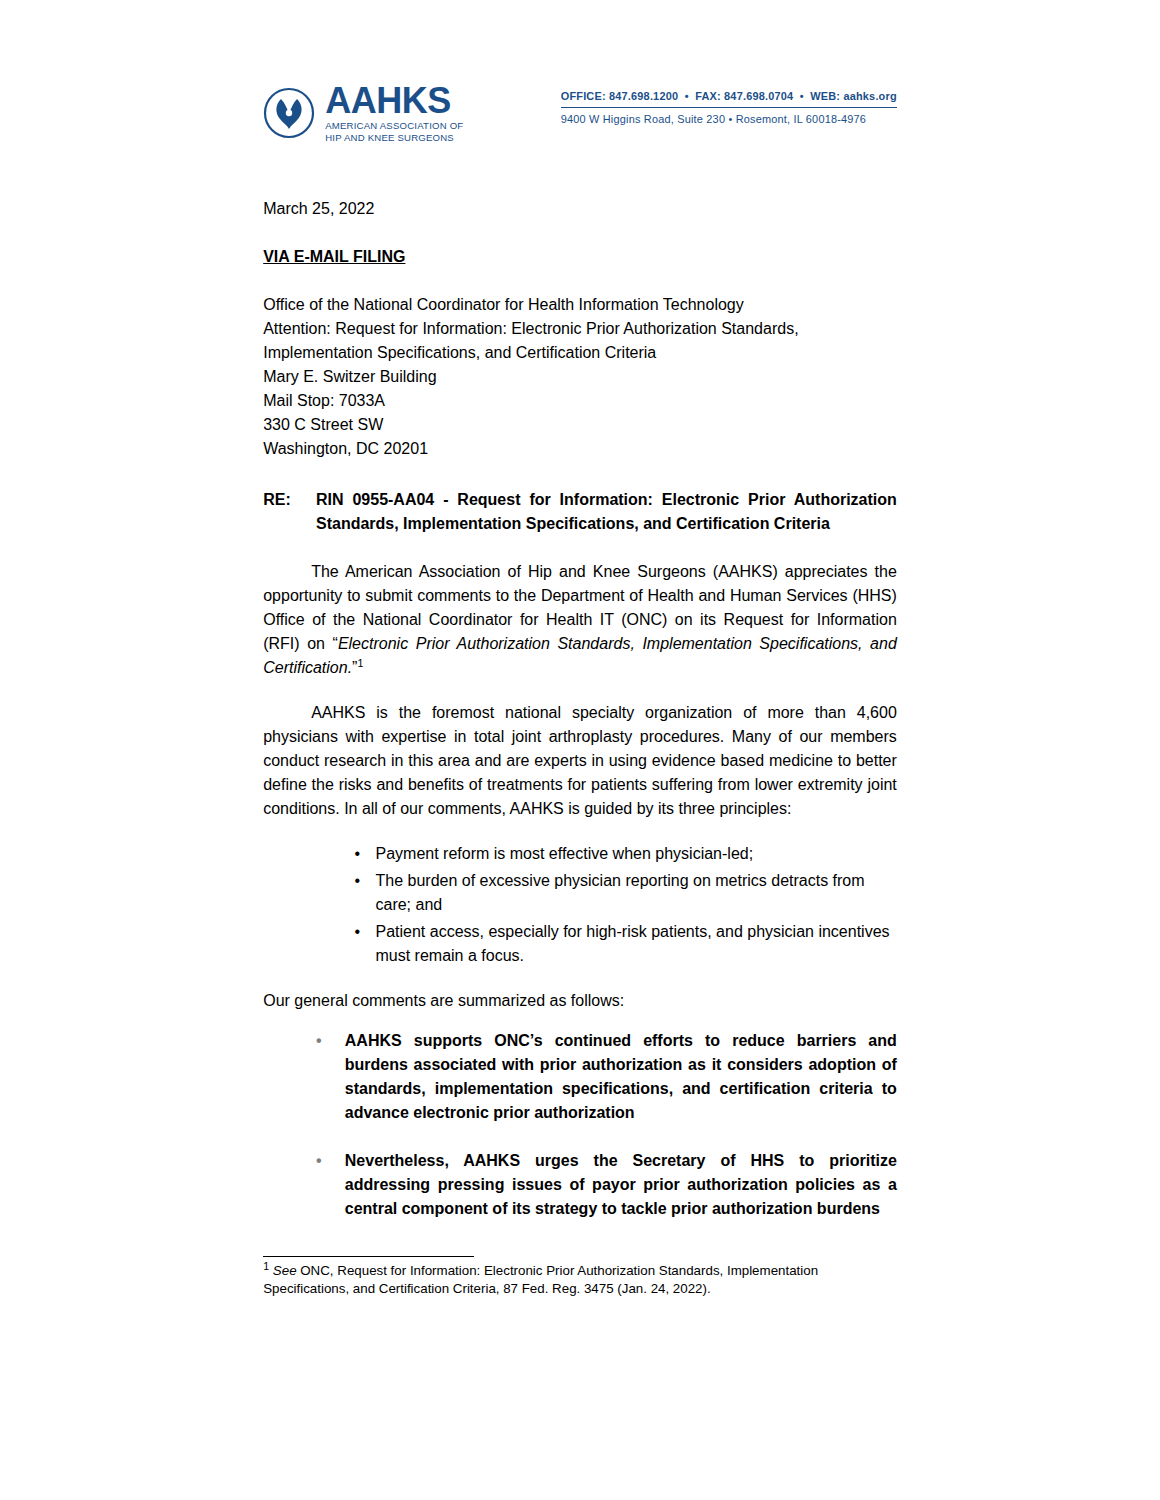AAHKS
American Association of
Hip and Knee Surgeons
OFFICE: 847.698.1200 • FAX: 847.698.0704 • WEB: aahks.org
9400 W Higgins Road, Suite 230 • Rosemont, IL 60018-4976
March 25, 2022
VIA E-MAIL FILING
Office of the National Coordinator for Health Information Technology
Attention: Request for Information: Electronic Prior Authorization Standards, Implementation Specifications, and Certification Criteria
Mary E. Switzer Building
Mail Stop: 7033A
330 C Street SW
Washington, DC 20201
RE:
RIN 0955-AA04 - Request for Information: Electronic Prior Authorization Standards, Implementation Specifications, and Certification Criteria
The American Association of Hip and Knee Surgeons (AAHKS) appreciates the opportunity to submit comments to the Department of Health and Human Services (HHS) Office of the National Coordinator for Health IT (ONC) on its Request for Information (RFI) on “Electronic Prior Authorization Standards, Implementation Specifications, and Certification.”1
AAHKS is the foremost national specialty organization of more than 4,600 physicians with expertise in total joint arthroplasty procedures. Many of our members conduct research in this area and are experts in using evidence based medicine to better define the risks and benefits of treatments for patients suffering from lower extremity joint conditions. In all of our comments, AAHKS is guided by its three principles:
Payment reform is most effective when physician-led;
The burden of excessive physician reporting on metrics detracts from care; and
Patient access, especially for high-risk patients, and physician incentives must remain a focus.
Our general comments are summarized as follows:
AAHKS supports ONC’s continued efforts to reduce barriers and burdens associated with prior authorization as it considers adoption of standards, implementation specifications, and certification criteria to advance electronic prior authorization
Nevertheless, AAHKS urges the Secretary of HHS to prioritize addressing pressing issues of payor prior authorization policies as a central component of its strategy to tackle prior authorization burdens
1 See ONC, Request for Information: Electronic Prior Authorization Standards, Implementation Specifications, and Certification Criteria, 87 Fed. Reg. 3475 (Jan. 24, 2022).